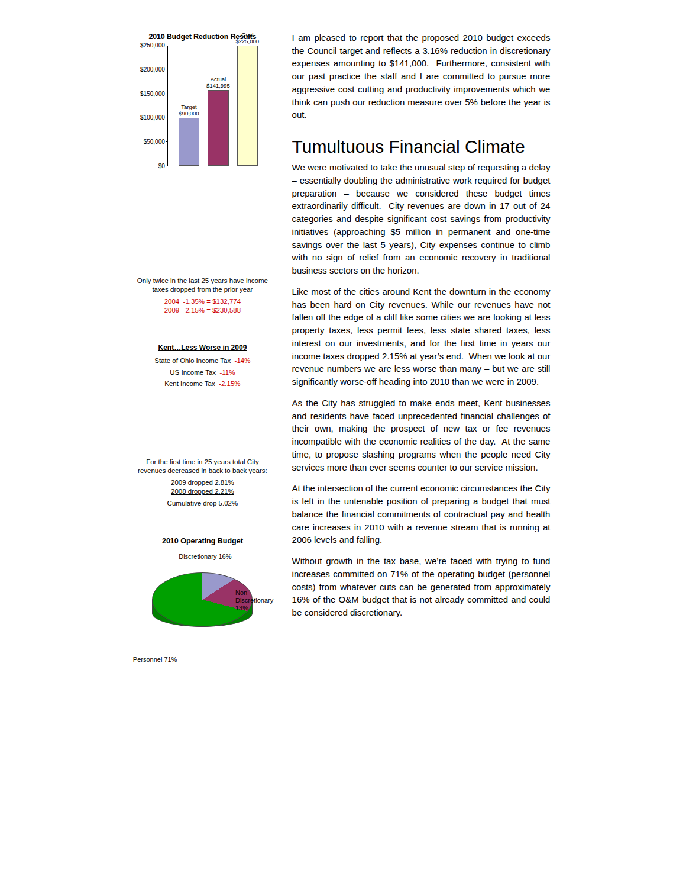2010 Budget Reduction Results
$250,000
$200,000
$150,000
$100,000
$50,000
$0
Target
$90,000
Actual
$141,995
Goal
$225,000
Only twice in the last 25 years have income taxes dropped from the prior year
2004 -1.35% = $132,774
2009 -2.15% = $230,588
Kent…Less Worse in 2009
State of Ohio Income Tax -14%
US Income Tax -11%
Kent Income Tax -2.15%
For the first time in 25 years total City revenues decreased in back to back years:
2009 dropped 2.81%
2008 dropped 2.21%
Cumulative drop 5.02%
2010 Operating Budget
Discretionary 16%
Non
Discretionary
13%
Personnel 71%
I am pleased to report that the proposed 2010 budget exceeds the Council target and reflects a 3.16% reduction in discretionary expenses amounting to $141,000. Furthermore, consistent with our past practice the staff and I are committed to pursue more aggressive cost cutting and productivity improvements which we think can push our reduction measure over 5% before the year is out.
Tumultuous Financial Climate
We were motivated to take the unusual step of requesting a delay – essentially doubling the administrative work required for budget preparation – because we considered these budget times extraordinarily difficult. City revenues are down in 17 out of 24 categories and despite significant cost savings from productivity initiatives (approaching $5 million in permanent and one-time savings over the last 5 years), City expenses continue to climb with no sign of relief from an economic recovery in traditional business sectors on the horizon.
Like most of the cities around Kent the downturn in the economy has been hard on City revenues. While our revenues have not fallen off the edge of a cliff like some cities we are looking at less property taxes, less permit fees, less state shared taxes, less interest on our investments, and for the first time in years our income taxes dropped 2.15% at year’s end. When we look at our revenue numbers we are less worse than many – but we are still significantly worse-off heading into 2010 than we were in 2009.
As the City has struggled to make ends meet, Kent businesses and residents have faced unprecedented financial challenges of their own, making the prospect of new tax or fee revenues incompatible with the economic realities of the day. At the same time, to propose slashing programs when the people need City services more than ever seems counter to our service mission.
At the intersection of the current economic circumstances the City is left in the untenable position of preparing a budget that must balance the financial commitments of contractual pay and health care increases in 2010 with a revenue stream that is running at 2006 levels and falling.
Without growth in the tax base, we’re faced with trying to fund increases committed on 71% of the operating budget (personnel costs) from whatever cuts can be generated from approximately 16% of the O&M budget that is not already committed and could be considered discretionary.